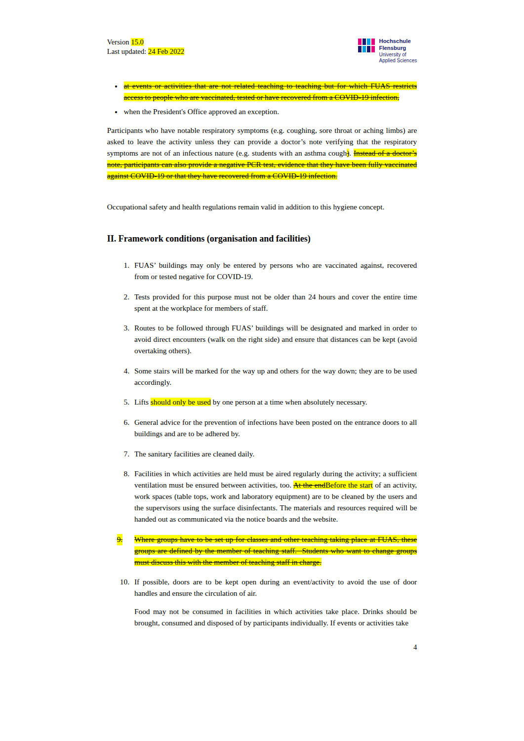Version 15.0
Last updated: 24 Feb 2022
Hochschule
Flensburg
University of
Applied Sciences
at events or activities that are not related teaching to teaching but for which FUAS restricts access to people who are vaccinated, tested or have recovered from a COVID-19 infection,
when the President's Office approved an exception.
Participants who have notable respiratory symptoms (e.g. coughing, sore throat or aching limbs) are asked to leave the activity unless they can provide a doctor’s note verifying that the respiratory symptoms are not of an infectious nature (e.g. students with an asthma cough). Instead of a doctor’s note, participants can also provide a negative PCR test, evidence that they have been fully vaccinated against COVID-19 or that they have recovered from a COVID-19 infection.
Occupational safety and health regulations remain valid in addition to this hygiene concept.
II. Framework conditions (organisation and facilities)
FUAS’ buildings may only be entered by persons who are vaccinated against, recovered from or tested negative for COVID-19.
Tests provided for this purpose must not be older than 24 hours and cover the entire time spent at the workplace for members of staff.
Routes to be followed through FUAS’ buildings will be designated and marked in order to avoid direct encounters (walk on the right side) and ensure that distances can be kept (avoid overtaking others).
Some stairs will be marked for the way up and others for the way down; they are to be used accordingly.
Lifts should only be used by one person at a time when absolutely necessary.
General advice for the prevention of infections have been posted on the entrance doors to all buildings and are to be adhered by.
The sanitary facilities are cleaned daily.
Facilities in which activities are held must be aired regularly during the activity; a sufficient ventilation must be ensured between activities, too. At the end Before the start of an activity, work spaces (table tops, work and laboratory equipment) are to be cleaned by the users and the supervisors using the surface disinfectants. The materials and resources required will be handed out as communicated via the notice boards and the website.
Where groups have to be set up for classes and other teaching taking place at FUAS, these groups are defined by the member of teaching staff. Students who want to change groups must discuss this with the member of teaching staff in charge.
If possible, doors are to be kept open during an event/activity to avoid the use of door handles and ensure the circulation of air.
Food may not be consumed in facilities in which activities take place. Drinks should be brought, consumed and disposed of by participants individually. If events or activities take
4